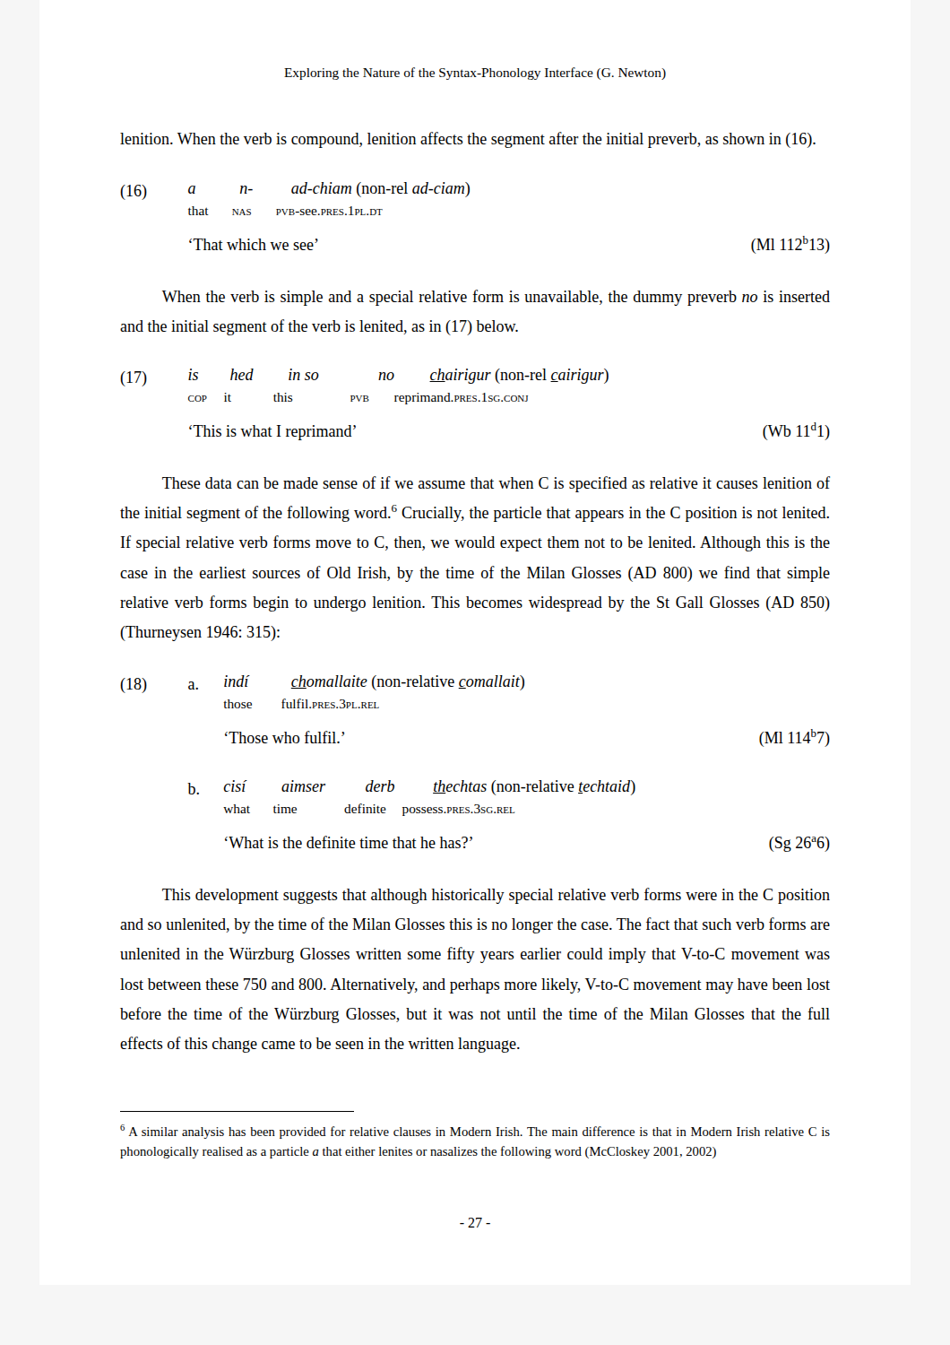Exploring the Nature of the Syntax-Phonology Interface (G. Newton)
lenition. When the verb is compound, lenition affects the segment after the initial preverb, as shown in (16).
(16)
an-ad-chiam (non-rel ad-ciam)
that nas pvb-see.pres.1pl.dt
‘That which we see’ (Ml 112b13)
When the verb is simple and a special relative form is unavailable, the dummy preverb no is inserted and the initial segment of the verb is lenited, as in (17) below.
(17)
is hed in so no chairigur (non-rel cairigur)
cop it this pvb reprimand.pres.1sg.conj
‘This is what I reprimand’ (Wb 11d1)
These data can be made sense of if we assume that when C is specified as relative it causes lenition of the initial segment of the following word.6 Crucially, the particle that appears in the C position is not lenited. If special relative verb forms move to C, then, we would expect them not to be lenited. Although this is the case in the earliest sources of Old Irish, by the time of the Milan Glosses (AD 800) we find that simple relative verb forms begin to undergo lenition. This becomes widespread by the St Gall Glosses (AD 850) (Thurneysen 1946: 315):
(18)
a.
indí chomallaite (non-relative comallait)
those fulfil.pres.3pl.rel
‘Those who fulfil.’ (Ml 114b7)
b.
cisí aimser derb thechtas (non-relative techtaid)
what time definite possess.pres.3sg.rel
‘What is the definite time that he has?’ (Sg 26a6)
This development suggests that although historically special relative verb forms were in the C position and so unlenited, by the time of the Milan Glosses this is no longer the case. The fact that such verb forms are unlenited in the Würzburg Glosses written some fifty years earlier could imply that V-to-C movement was lost between these 750 and 800. Alternatively, and perhaps more likely, V-to-C movement may have been lost before the time of the Würzburg Glosses, but it was not until the time of the Milan Glosses that the full effects of this change came to be seen in the written language.
6 A similar analysis has been provided for relative clauses in Modern Irish. The main difference is that in Modern Irish relative C is phonologically realised as a particle a that either lenites or nasalizes the following word (McCloskey 2001, 2002)
- 27 -